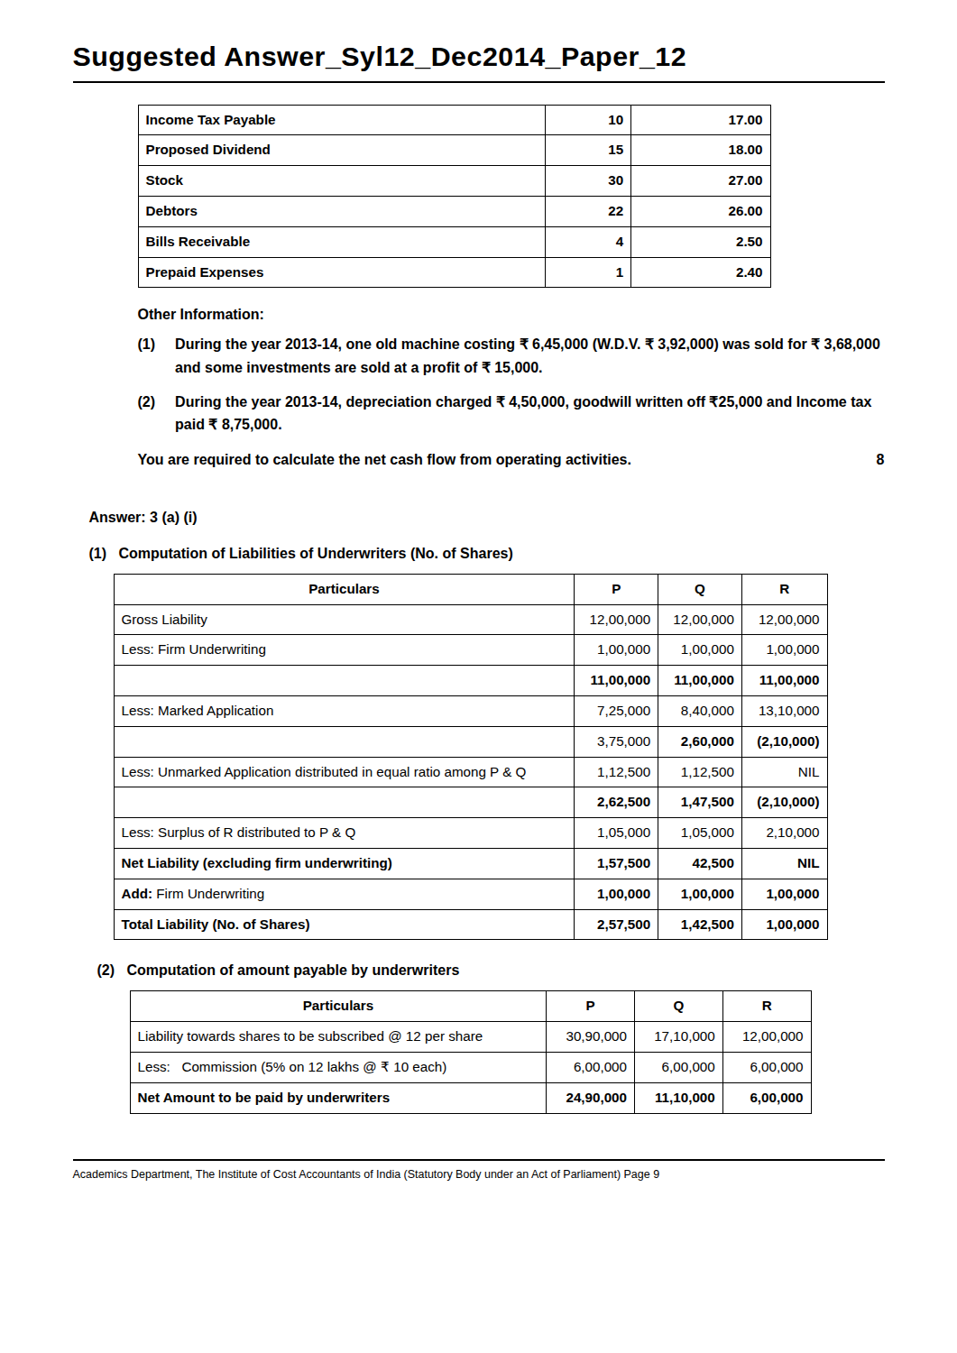Suggested Answer_Syl12_Dec2014_Paper_12
| Income Tax Payable | 10 | 17.00 |
| Proposed Dividend | 15 | 18.00 |
| Stock | 30 | 27.00 |
| Debtors | 22 | 26.00 |
| Bills Receivable | 4 | 2.50 |
| Prepaid Expenses | 1 | 2.40 |
Other Information:
During the year 2013-14, one old machine costing ₹ 6,45,000 (W.D.V. ₹ 3,92,000) was sold for ₹ 3,68,000 and some investments are sold at a profit of ₹ 15,000.
During the year 2013-14, depreciation charged ₹ 4,50,000, goodwill written off ₹25,000 and Income tax paid ₹ 8,75,000.
You are required to calculate the net cash flow from operating activities. 8
Answer: 3 (a) (i)
(1) Computation of Liabilities of Underwriters (No. of Shares)
| Particulars | P | Q | R |
| --- | --- | --- | --- |
| Gross Liability | 12,00,000 | 12,00,000 | 12,00,000 |
| Less: Firm Underwriting | 1,00,000 | 1,00,000 | 1,00,000 |
| | 11,00,000 | 11,00,000 | 11,00,000 |
| Less: Marked Application | 7,25,000 | 8,40,000 | 13,10,000 |
| | 3,75,000 | 2,60,000 | (2,10,000) |
| Less: Unmarked Application distributed in equal ratio among P & Q | 1,12,500 | 1,12,500 | NIL |
| | 2,62,500 | 1,47,500 | (2,10,000) |
| Less: Surplus of R distributed to P & Q | 1,05,000 | 1,05,000 | 2,10,000 |
| Net Liability (excluding firm underwriting) | 1,57,500 | 42,500 | NIL |
| Add: Firm Underwriting | 1,00,000 | 1,00,000 | 1,00,000 |
| Total Liability ( No. of Shares ) | 2,57,500 | 1,42,500 | 1,00,000 |
(2) Computation of amount payable by underwriters
| Particulars | P | Q | R |
| --- | --- | --- | --- |
| Liability towards shares to be subscribed @ 12 per share | 30,90,000 | 17,10,000 | 12,00,000 |
| Less: Commission (5% on 12 lakhs @ ₹ 10 each) | 6,00,000 | 6,00,000 | 6,00,000 |
| Net Amount to be paid by underwriters | 24,90,000 | 11,10,000 | 6,00,000 |
Academics Department, The Institute of Cost Accountants of India (Statutory Body under an Act of Parliament) Page 9